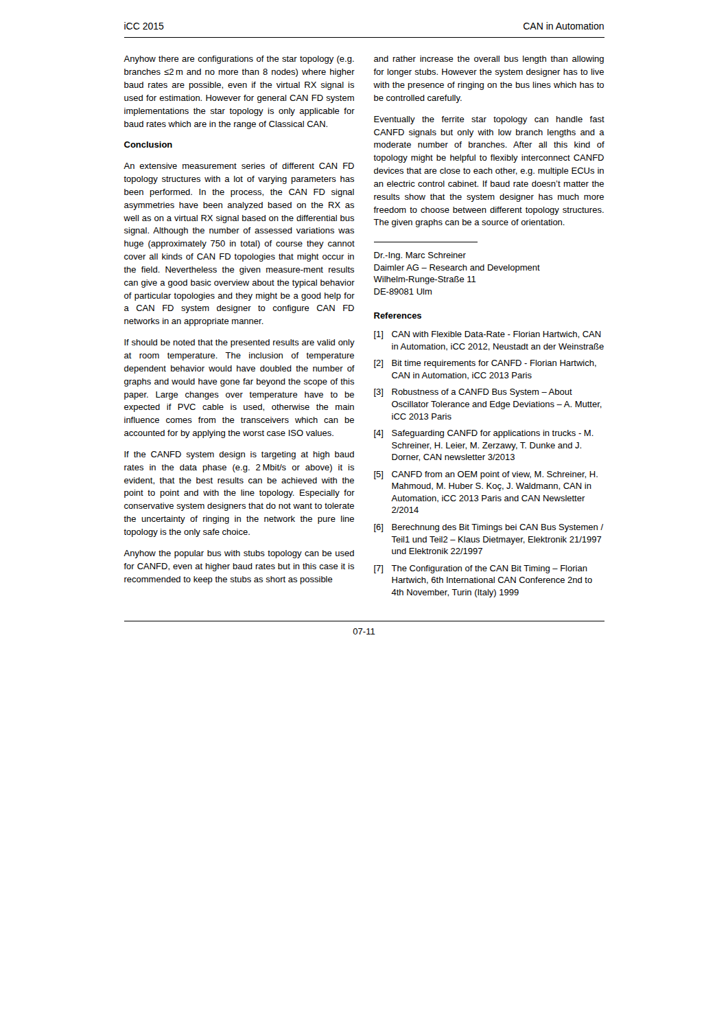iCC 2015
CAN in Automation
Anyhow there are configurations of the star topology (e.g. branches ≤2 m and no more than 8 nodes) where higher baud rates are possible, even if the virtual RX signal is used for estimation. However for general CAN FD system implementations the star topology is only applicable for baud rates which are in the range of Classical CAN.
Conclusion
An extensive measurement series of different CAN FD topology structures with a lot of varying parameters has been performed. In the process, the CAN FD signal asymmetries have been analyzed based on the RX as well as on a virtual RX signal based on the differential bus signal. Although the number of assessed variations was huge (approximately 750 in total) of course they cannot cover all kinds of CAN FD topologies that might occur in the field. Nevertheless the given measure-ment results can give a good basic overview about the typical behavior of particular topologies and they might be a good help for a CAN FD system designer to configure CAN FD networks in an appropriate manner.
If should be noted that the presented results are valid only at room temperature. The inclusion of temperature dependent behavior would have doubled the number of graphs and would have gone far beyond the scope of this paper. Large changes over temperature have to be expected if PVC cable is used, otherwise the main influence comes from the transceivers which can be accounted for by applying the worst case ISO values.
If the CANFD system design is targeting at high baud rates in the data phase (e.g. 2 Mbit/s or above) it is evident, that the best results can be achieved with the point to point and with the line topology. Especially for conservative system designers that do not want to tolerate the uncertainty of ringing in the network the pure line topology is the only safe choice.
Anyhow the popular bus with stubs topology can be used for CANFD, even at higher baud rates but in this case it is recommended to keep the stubs as short as possible
and rather increase the overall bus length than allowing for longer stubs. However the system designer has to live with the presence of ringing on the bus lines which has to be controlled carefully.
Eventually the ferrite star topology can handle fast CANFD signals but only with low branch lengths and a moderate number of branches. After all this kind of topology might be helpful to flexibly interconnect CANFD devices that are close to each other, e.g. multiple ECUs in an electric control cabinet. If baud rate doesn’t matter the results show that the system designer has much more freedom to choose between different topology structures. The given graphs can be a source of orientation.
Dr.-Ing. Marc Schreiner
Daimler AG – Research and Development
Wilhelm-Runge-Straße 11
DE-89081 Ulm
References
[1] CAN with Flexible Data-Rate - Florian Hartwich, CAN in Automation, iCC 2012, Neustadt an der Weinstraße
[2] Bit time requirements for CANFD - Florian Hartwich, CAN in Automation, iCC 2013 Paris
[3] Robustness of a CANFD Bus System – About Oscillator Tolerance and Edge Deviations – A. Mutter, iCC 2013 Paris
[4] Safeguarding CANFD for applications in trucks - M. Schreiner, H. Leier, M. Zerzawy, T. Dunke and J. Dorner, CAN newsletter 3/2013
[5] CANFD from an OEM point of view, M. Schreiner, H. Mahmoud, M. Huber S. Koç, J. Waldmann, CAN in Automation, iCC 2013 Paris and CAN Newsletter 2/2014
[6] Berechnung des Bit Timings bei CAN Bus Systemen / Teil1 und Teil2 – Klaus Dietmayer, Elektronik 21/1997 und Elektronik 22/1997
[7] The Configuration of the CAN Bit Timing – Florian Hartwich, 6th International CAN Conference 2nd to 4th November, Turin (Italy) 1999
07-11